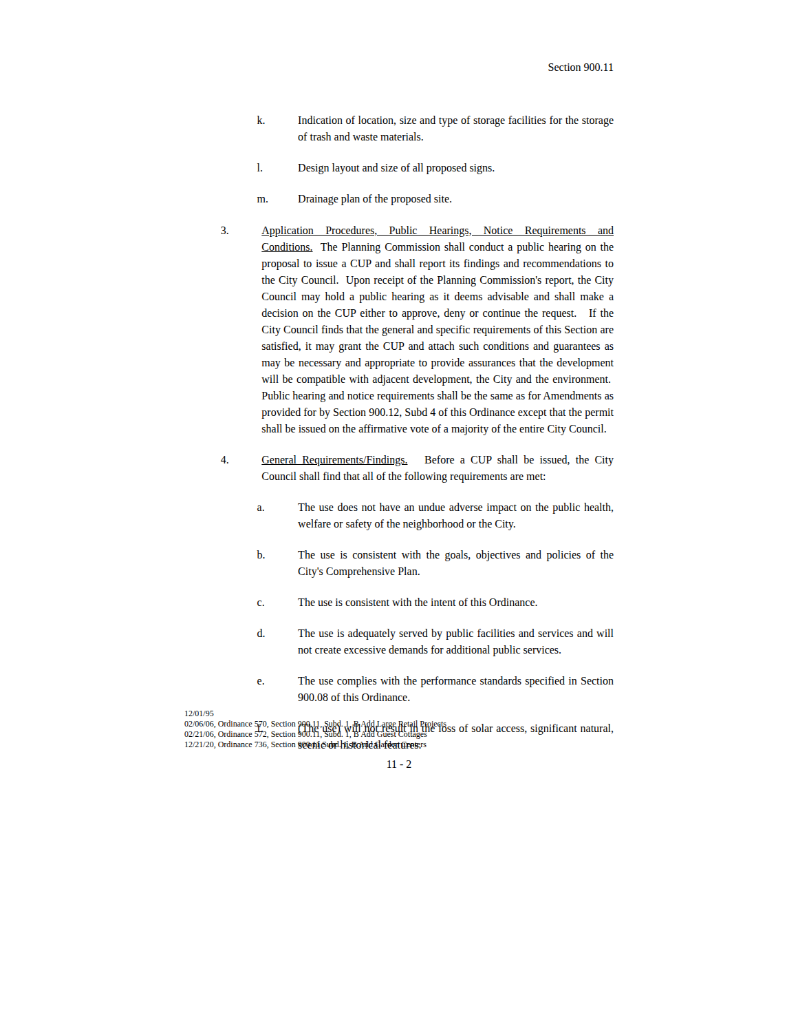Section 900.11
k.
Indication of location, size and type of storage facilities for the storage of trash and waste materials.
l.
Design layout and size of all proposed signs.
m.
Drainage plan of the proposed site.
3.
Application Procedures, Public Hearings, Notice Requirements and Conditions. The Planning Commission shall conduct a public hearing on the proposal to issue a CUP and shall report its findings and recommendations to the City Council. Upon receipt of the Planning Commission's report, the City Council may hold a public hearing as it deems advisable and shall make a decision on the CUP either to approve, deny or continue the request. If the City Council finds that the general and specific requirements of this Section are satisfied, it may grant the CUP and attach such conditions and guarantees as may be necessary and appropriate to provide assurances that the development will be compatible with adjacent development, the City and the environment. Public hearing and notice requirements shall be the same as for Amendments as provided for by Section 900.12, Subd 4 of this Ordinance except that the permit shall be issued on the affirmative vote of a majority of the entire City Council.
4.
General Requirements/Findings. Before a CUP shall be issued, the City Council shall find that all of the following requirements are met:
a.
The use does not have an undue adverse impact on the public health, welfare or safety of the neighborhood or the City.
b.
The use is consistent with the goals, objectives and policies of the City's Comprehensive Plan.
c.
The use is consistent with the intent of this Ordinance.
d.
The use is adequately served by public facilities and services and will not create excessive demands for additional public services.
e.
The use complies with the performance standards specified in Section 900.08 of this Ordinance.
f.
(The use) will not result in the loss of solar access, significant natural, scenic or historical features.
12/01/95
02/06/06, Ordinance 570, Section 900.11, Subd. 1, B Add Large Retail Projects
02/21/06, Ordinance 572, Section 900.11, Subd. 1, B Add Guest Cottages
12/21/20, Ordinance 736, Section 900.11 Subd. 1, B Add Garden Centers
11 - 2